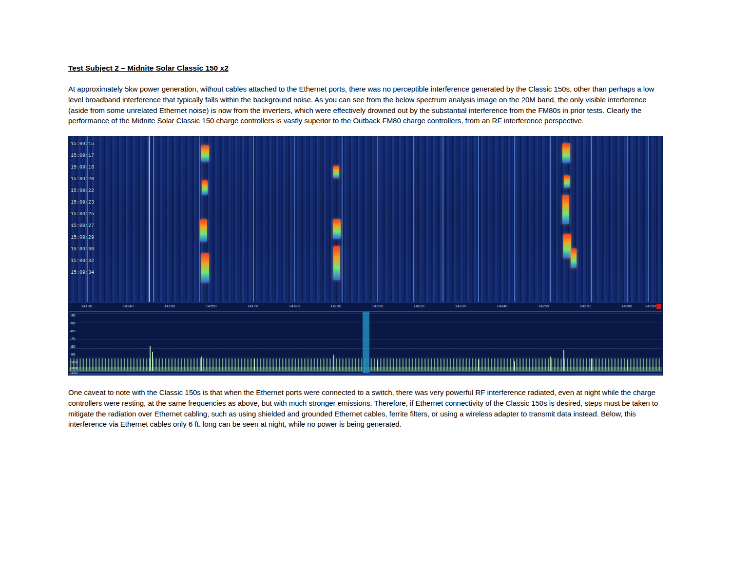Test Subject 2 – Midnite Solar Classic 150 x2
At approximately 5kw power generation, without cables attached to the Ethernet ports, there was no perceptible interference generated by the Classic 150s, other than perhaps a low level broadband interference that typically falls within the background noise. As you can see from the below spectrum analysis image on the 20M band, the only visible interference (aside from some unrelated Ethernet noise) is now from the inverters, which were effectively drowned out by the substantial interference from the FM80s in prior tests. Clearly the performance of the Midnite Solar Classic 150 charge controllers is vastly superior to the Outback FM80 charge controllers, from an RF interference perspective.
15:09:15
15:09:17
15:09:18
15:09:20
15:09:22
15:09:23
15:09:25
15:09:27
15:09:29
15:09:30
15:09:32
15:09:34
14130 14140 14150 14350 14170 14180 14190 14200 14210 14230 14240 14250 14270 14280 14290
-40 -50 -60 -70 -80 -90 -100 -110 -120
One caveat to note with the Classic 150s is that when the Ethernet ports were connected to a switch, there was very powerful RF interference radiated, even at night while the charge controllers were resting, at the same frequencies as above, but with much stronger emissions. Therefore, if Ethernet connectivity of the Classic 150s is desired, steps must be taken to mitigate the radiation over Ethernet cabling, such as using shielded and grounded Ethernet cables, ferrite filters, or using a wireless adapter to transmit data instead. Below, this interference via Ethernet cables only 6 ft. long can be seen at night, while no power is being generated.